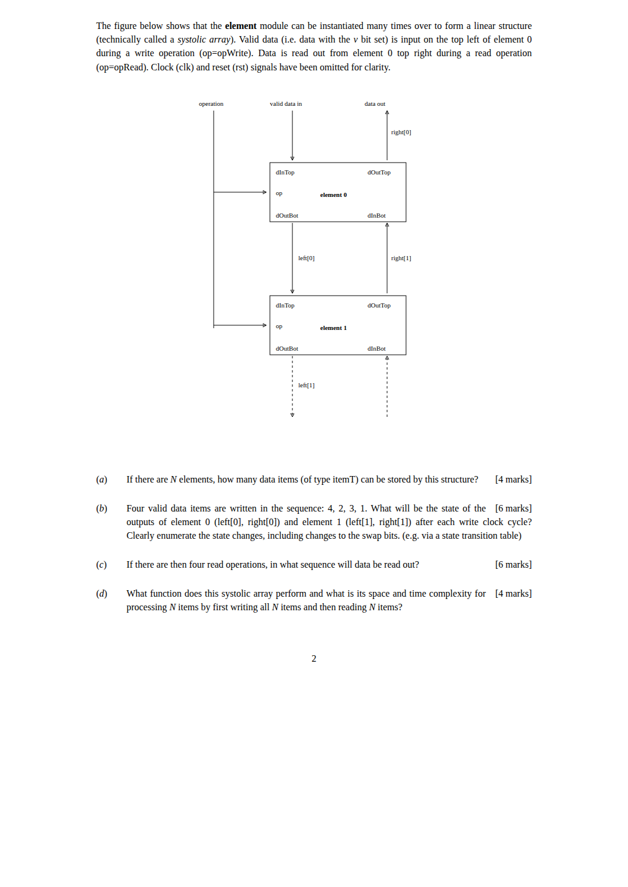The figure below shows that the element module can be instantiated many times over to form a linear structure (technically called a systolic array). Valid data (i.e. data with the v bit set) is input on the top left of element 0 during a write operation (op=opWrite). Data is read out from element 0 top right during a read operation (op=opRead). Clock (clk) and reset (rst) signals have been omitted for clarity.
operation valid data in data out right[0] dInTop dOutTop op element 0 dOutBot dInBot dInTop dOutTop op element 1 dOutBot dInBot left[0] right[1] left[1]
(a) [4 marks] If there are N elements, how many data items (of type itemT) can be stored by this structure?
(b) [6 marks] Four valid data items are written in the sequence: 4, 2, 3, 1. What will be the state of the outputs of element 0 (left[0], right[0]) and element 1 (left[1], right[1]) after each write clock cycle? Clearly enumerate the state changes, including changes to the swap bits. (e.g. via a state transition table)
(c) [6 marks] If there are then four read operations, in what sequence will data be read out?
(d) [4 marks] What function does this systolic array perform and what is its space and time complexity for processing N items by first writing all N items and then reading N items?
2